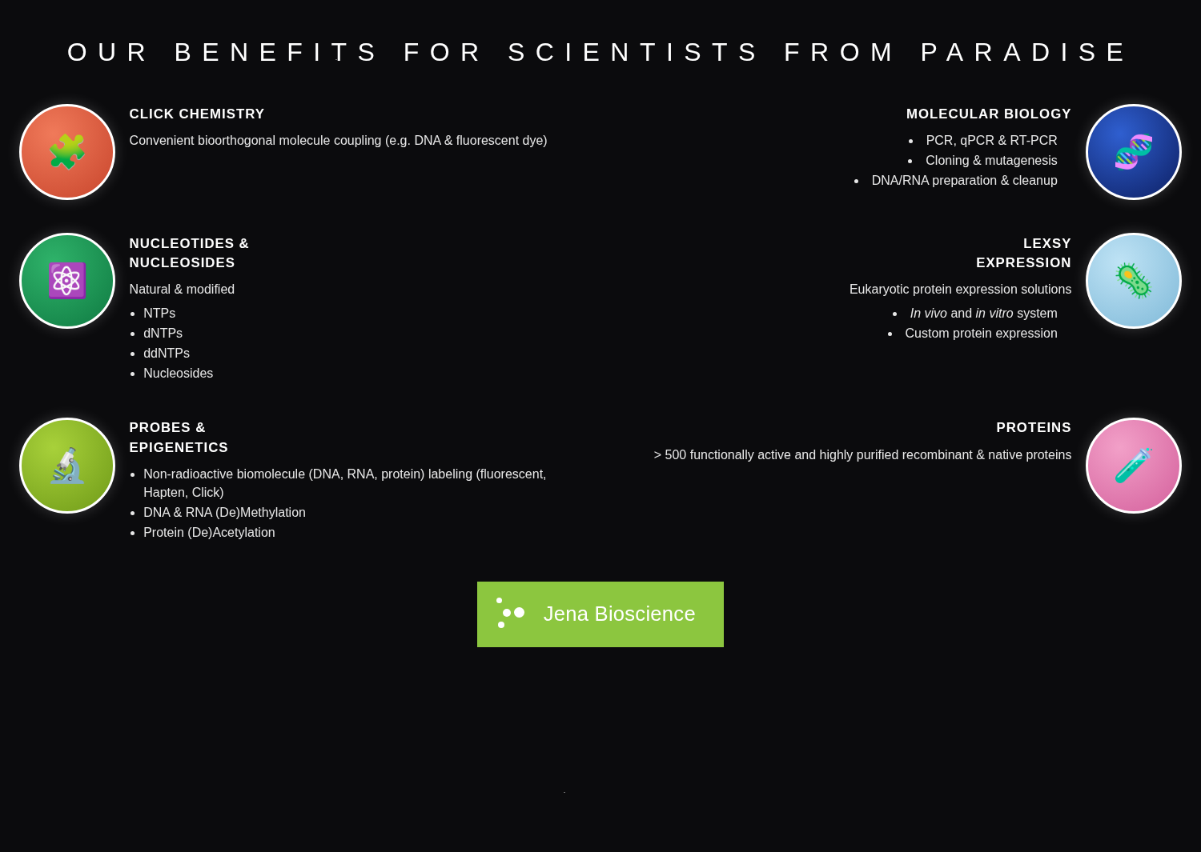Our Benefits for Scientists from Paradise
🧩
Click Chemistry
Convenient bioorthogonal molecule coupling (e.g. DNA & fluorescent dye)
🧬
Molecular Biology
PCR, qPCR & RT-PCR
Cloning & mutagenesis
DNA/RNA preparation & cleanup
⚛️
Nucleotides &
Nucleosides
Natural & modified
NTPs
dNTPs
ddNTPs
Nucleosides
🦠
LEXSY
Expression
Eukaryotic protein expression solutions
In vivo and in vitro system
Custom protein expression
🔬
Probes &
Epigenetics
Non-radioactive biomolecule (DNA, RNA, protein) labeling (fluorescent, Hapten, Click)
DNA & RNA (De)Methylation
Protein (De)Acetylation
🧪
Proteins
> 500 functionally active and highly purified recombinant & native proteins
Jena Bioscience